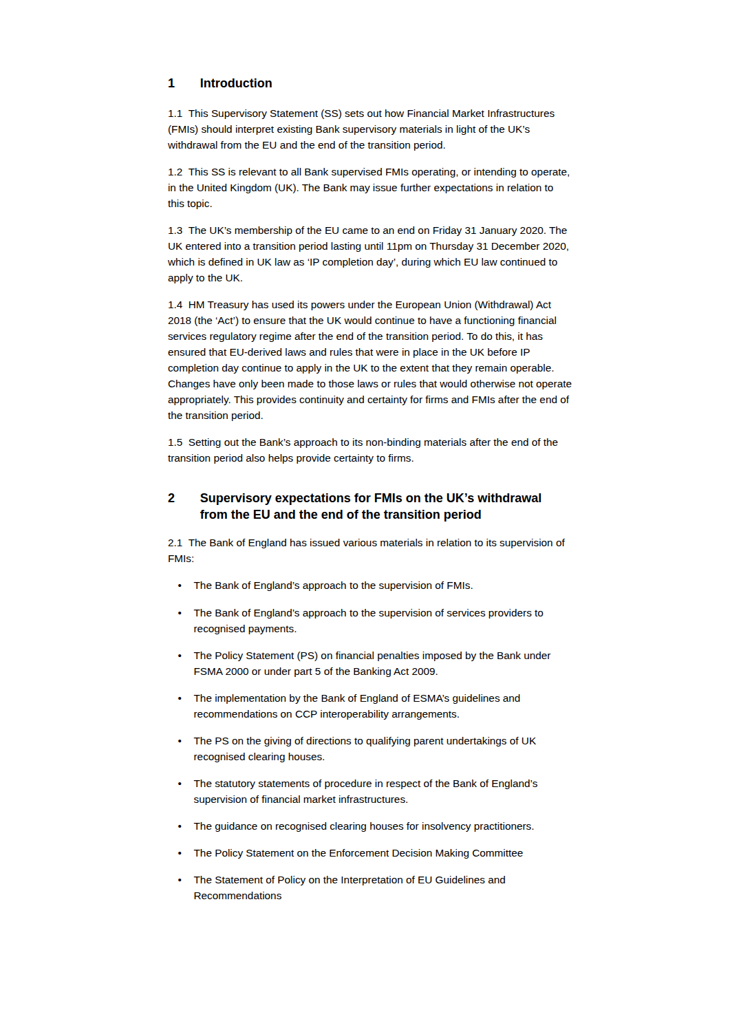1 Introduction
1.1 This Supervisory Statement (SS) sets out how Financial Market Infrastructures (FMIs) should interpret existing Bank supervisory materials in light of the UK’s withdrawal from the EU and the end of the transition period.
1.2 This SS is relevant to all Bank supervised FMIs operating, or intending to operate, in the United Kingdom (UK). The Bank may issue further expectations in relation to this topic.
1.3 The UK’s membership of the EU came to an end on Friday 31 January 2020. The UK entered into a transition period lasting until 11pm on Thursday 31 December 2020, which is defined in UK law as ‘IP completion day’, during which EU law continued to apply to the UK.
1.4 HM Treasury has used its powers under the European Union (Withdrawal) Act 2018 (the ‘Act’) to ensure that the UK would continue to have a functioning financial services regulatory regime after the end of the transition period. To do this, it has ensured that EU-derived laws and rules that were in place in the UK before IP completion day continue to apply in the UK to the extent that they remain operable. Changes have only been made to those laws or rules that would otherwise not operate appropriately. This provides continuity and certainty for firms and FMIs after the end of the transition period.
1.5 Setting out the Bank’s approach to its non-binding materials after the end of the transition period also helps provide certainty to firms.
2 Supervisory expectations for FMIs on the UK’s withdrawal from the EU and the end of the transition period
2.1 The Bank of England has issued various materials in relation to its supervision of FMIs:
The Bank of England’s approach to the supervision of FMIs.
The Bank of England’s approach to the supervision of services providers to recognised payments.
The Policy Statement (PS) on financial penalties imposed by the Bank under FSMA 2000 or under part 5 of the Banking Act 2009.
The implementation by the Bank of England of ESMA’s guidelines and recommendations on CCP interoperability arrangements.
The PS on the giving of directions to qualifying parent undertakings of UK recognised clearing houses.
The statutory statements of procedure in respect of the Bank of England’s supervision of financial market infrastructures.
The guidance on recognised clearing houses for insolvency practitioners.
The Policy Statement on the Enforcement Decision Making Committee
The Statement of Policy on the Interpretation of EU Guidelines and Recommendations